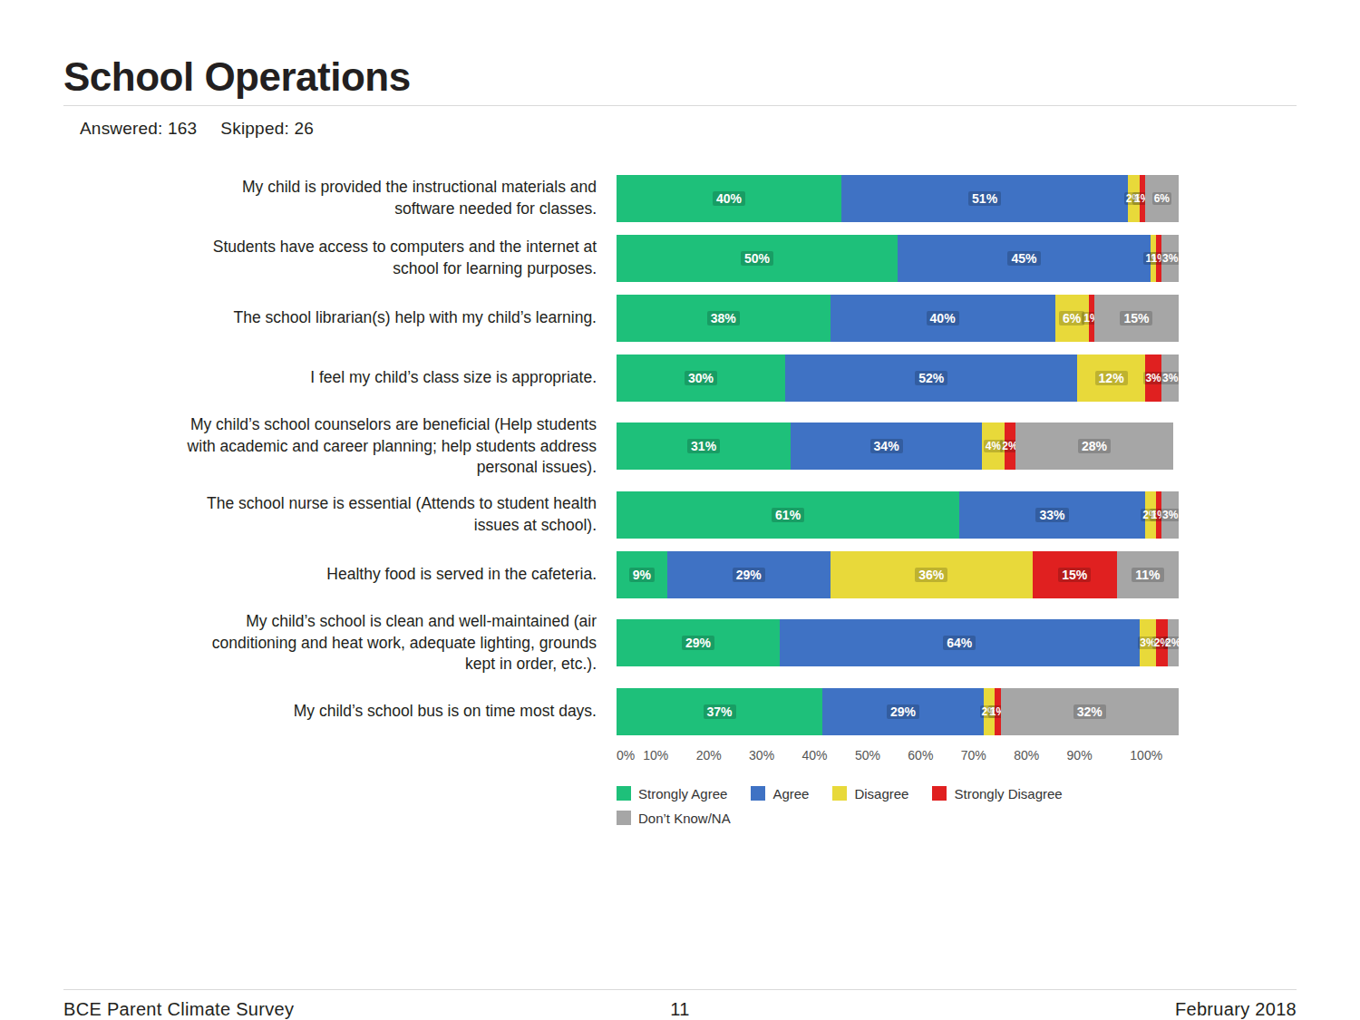School Operations
Answered: 163 Skipped: 26
My child is provided the instructional materials and software needed for classes.
40%
51%
2%
1%
6%
Students have access to computers and the internet at school for learning purposes.
50%
45%
1%
1%
3%
The school librarian(s) help with my child’s learning.
38%
40%
6%
1%
15%
I feel my child’s class size is appropriate.
30%
52%
12%
3%
3%
My child’s school counselors are beneficial (Help students with academic and career planning; help students address personal issues).
31%
34%
4%
2%
28%
The school nurse is essential (Attends to student health issues at school).
61%
33%
2%
1%
3%
Healthy food is served in the cafeteria.
9%
29%
36%
15%
11%
My child’s school is clean and well-maintained (air conditioning and heat work, adequate lighting, grounds kept in order, etc.).
29%
64%
3%
2%
2%
My child’s school bus is on time most days.
37%
29%
2%
1%
32%
0%
10%
20%
30%
40%
50%
60%
70%
80%
90%
100%
Strongly Agree
Agree
Disagree
Strongly Disagree
Don’t Know/NA
BCE Parent Climate Survey
11
February 2018